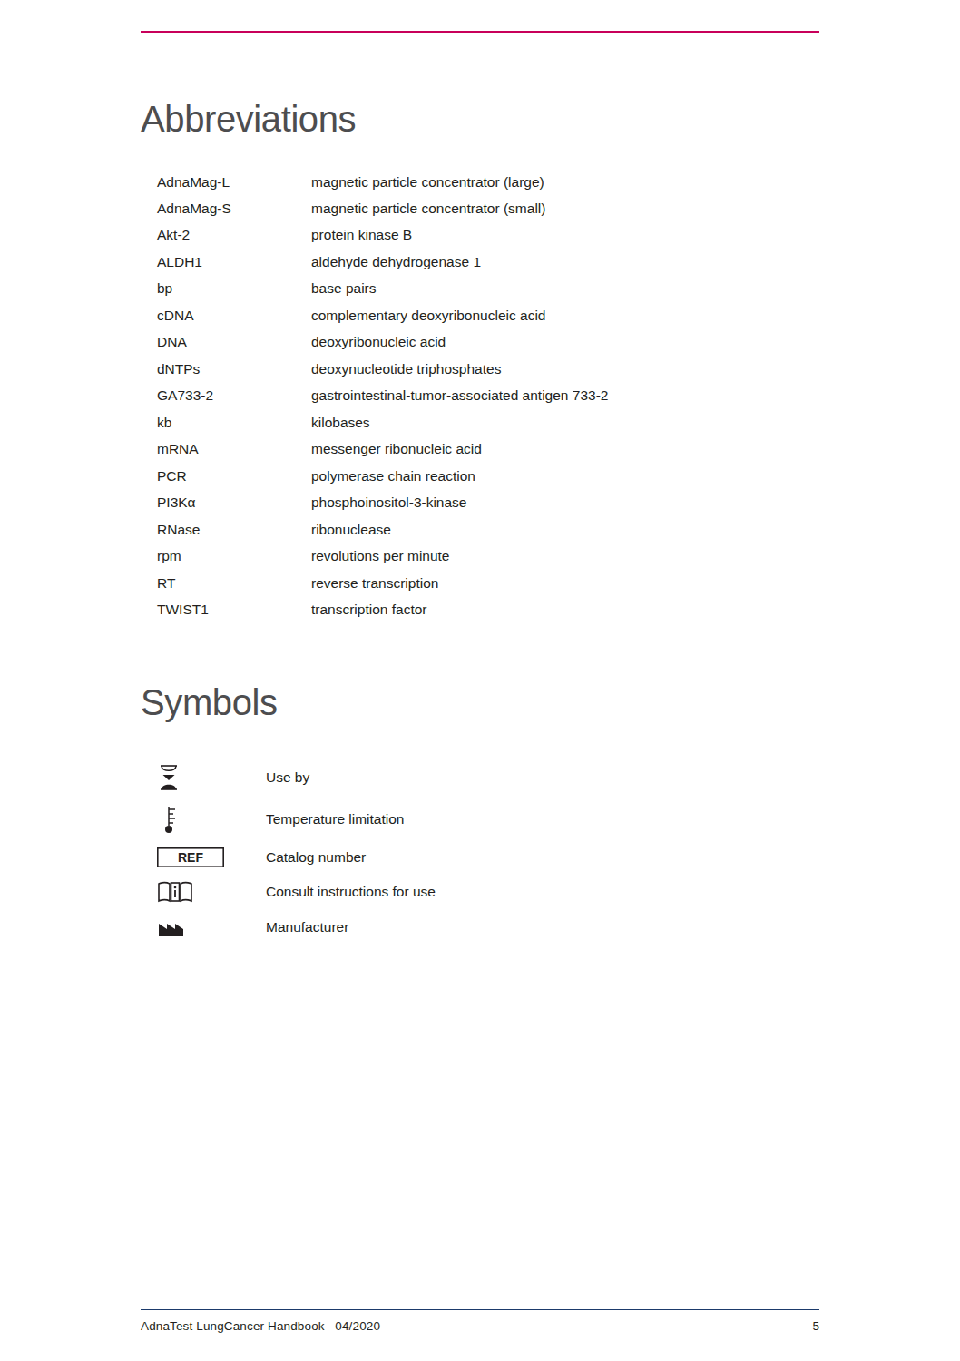Abbreviations
AdnaMag-L
magnetic particle concentrator (large)
AdnaMag-S
magnetic particle concentrator (small)
Akt-2
protein kinase B
ALDH1
aldehyde dehydrogenase 1
bp
base pairs
cDNA
complementary deoxyribonucleic acid
DNA
deoxyribonucleic acid
dNTPs
deoxynucleotide triphosphates
GA733-2
gastrointestinal-tumor-associated antigen 733-2
kb
kilobases
mRNA
messenger ribonucleic acid
PCR
polymerase chain reaction
PI3Kα
phosphoinositol-3-kinase
RNase
ribonuclease
rpm
revolutions per minute
RT
reverse transcription
TWIST1
transcription factor
Symbols
| | Use by |
| | Temperature limitation |
| REF | Catalog number |
| | Consult instructions for use |
| | Manufacturer |
AdnaTest LungCancer Handbook 04/2020 5